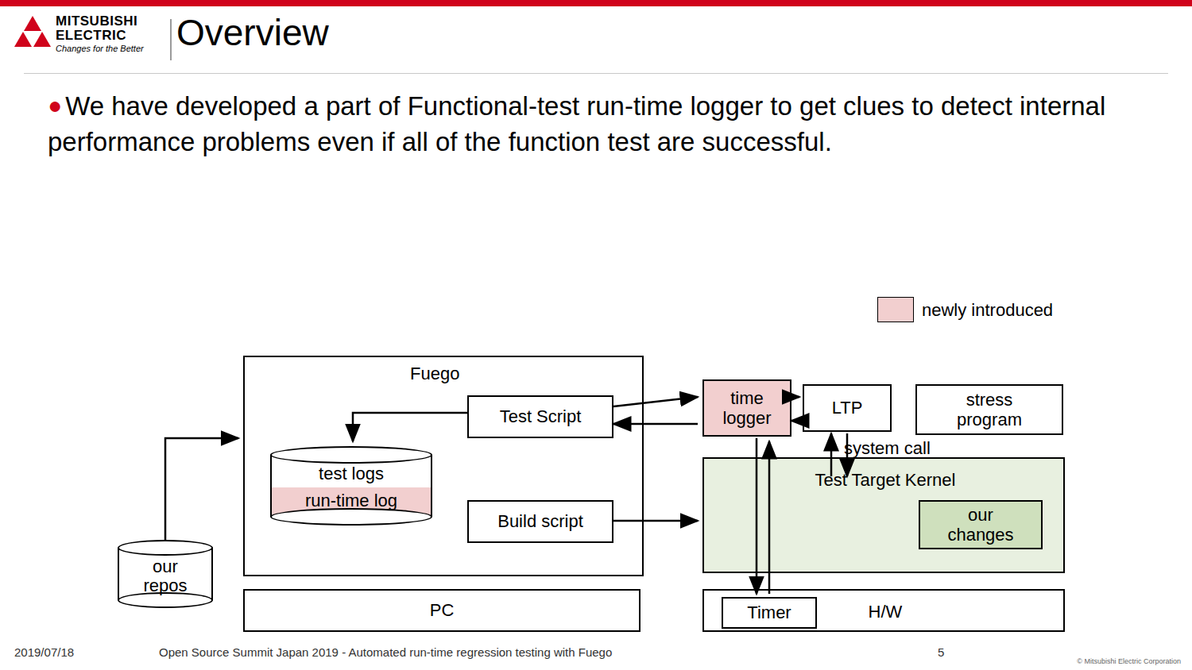MITSUBISHI
ELECTRIC
Changes for the Better
Overview
●We have developed a part of Functional-test run-time logger to get clues to detect internal performance problems even if all of the function test are successful.
newly introduced
Fuego
Test Script
Build script
test logs
run-time log
our
repos
time
logger
LTP
stress
program
Test Target Kernel
our
changes
PC
H/W
Timer
system call
2019/07/18
Open Source Summit Japan 2019 - Automated run-time regression testing with Fuego
5
© Mitsubishi Electric Corporation